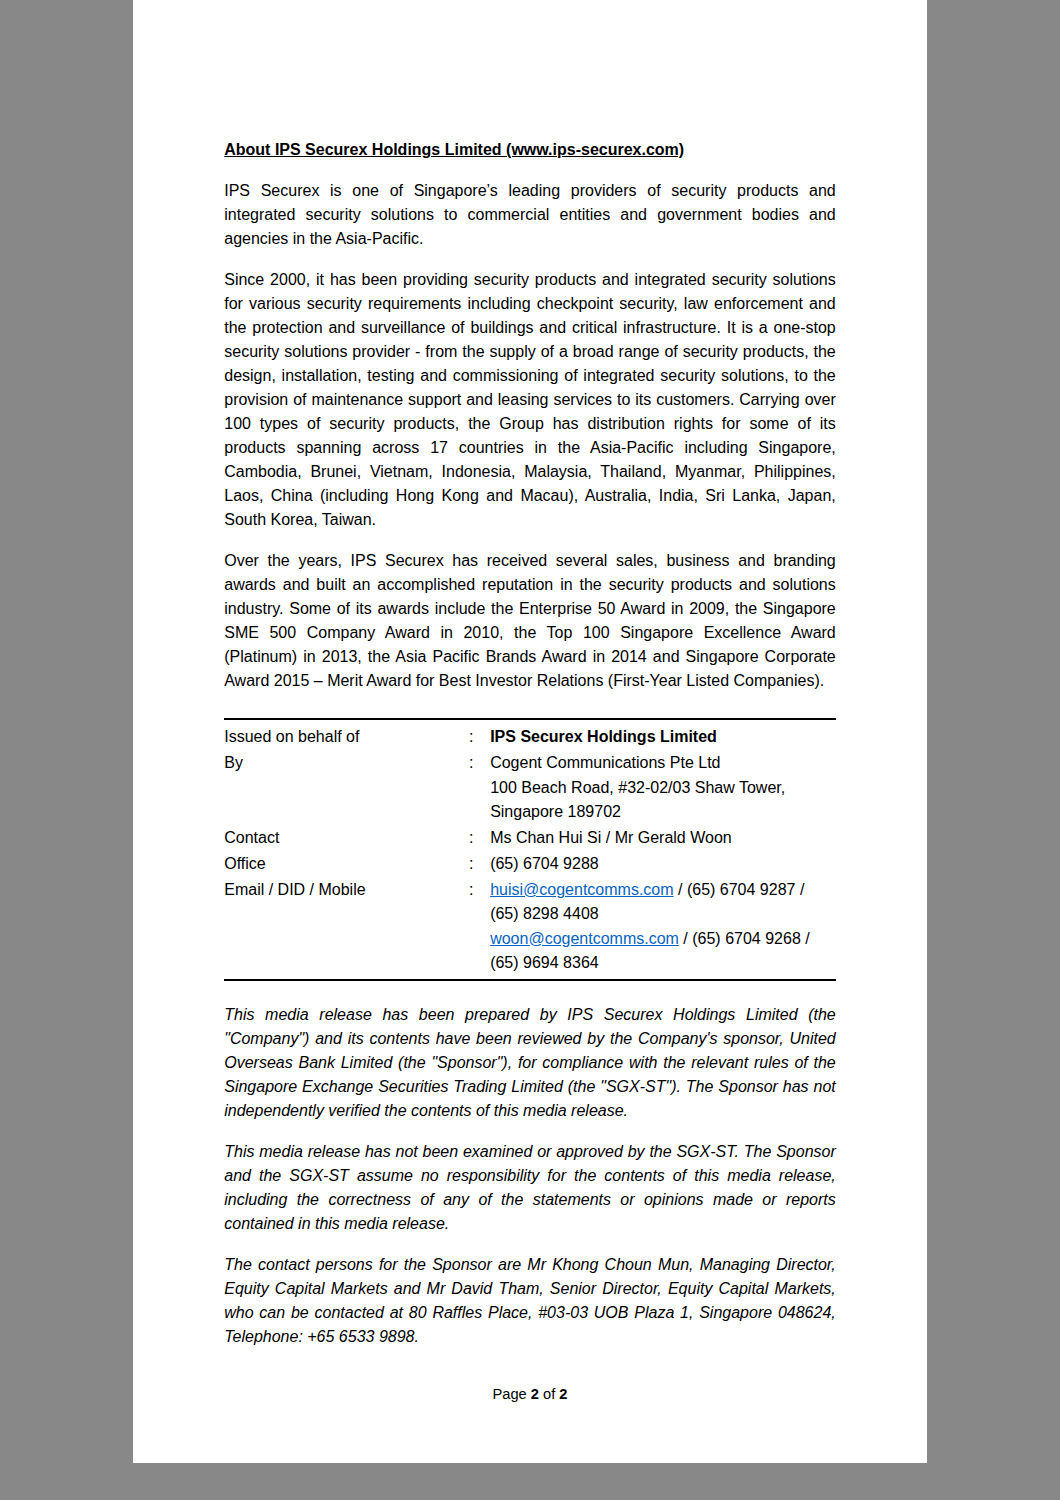About IPS Securex Holdings Limited (www.ips-securex.com)
IPS Securex is one of Singapore’s leading providers of security products and integrated security solutions to commercial entities and government bodies and agencies in the Asia-Pacific.
Since 2000, it has been providing security products and integrated security solutions for various security requirements including checkpoint security, law enforcement and the protection and surveillance of buildings and critical infrastructure. It is a one-stop security solutions provider - from the supply of a broad range of security products, the design, installation, testing and commissioning of integrated security solutions, to the provision of maintenance support and leasing services to its customers. Carrying over 100 types of security products, the Group has distribution rights for some of its products spanning across 17 countries in the Asia-Pacific including Singapore, Cambodia, Brunei, Vietnam, Indonesia, Malaysia, Thailand, Myanmar, Philippines, Laos, China (including Hong Kong and Macau), Australia, India, Sri Lanka, Japan, South Korea, Taiwan.
Over the years, IPS Securex has received several sales, business and branding awards and built an accomplished reputation in the security products and solutions industry. Some of its awards include the Enterprise 50 Award in 2009, the Singapore SME 500 Company Award in 2010, the Top 100 Singapore Excellence Award (Platinum) in 2013, the Asia Pacific Brands Award in 2014 and Singapore Corporate Award 2015 – Merit Award for Best Investor Relations (First-Year Listed Companies).
| Issued on behalf of | : | IPS Securex Holdings Limited |
| By | : | Cogent Communications Pte Ltd |
| | | 100 Beach Road, #32-02/03 Shaw Tower, Singapore 189702 |
| Contact | : | Ms Chan Hui Si / Mr Gerald Woon |
| Office | : | (65) 6704 9288 |
| Email / DID / Mobile | : | huisi@cogentcomms.com / (65) 6704 9287 / (65) 8298 4408 |
| | | woon@cogentcomms.com / (65) 6704 9268 / (65) 9694 8364 |
This media release has been prepared by IPS Securex Holdings Limited (the "Company") and its contents have been reviewed by the Company's sponsor, United Overseas Bank Limited (the "Sponsor"), for compliance with the relevant rules of the Singapore Exchange Securities Trading Limited (the "SGX-ST"). The Sponsor has not independently verified the contents of this media release.
This media release has not been examined or approved by the SGX-ST. The Sponsor and the SGX-ST assume no responsibility for the contents of this media release, including the correctness of any of the statements or opinions made or reports contained in this media release.
The contact persons for the Sponsor are Mr Khong Choun Mun, Managing Director, Equity Capital Markets and Mr David Tham, Senior Director, Equity Capital Markets, who can be contacted at 80 Raffles Place, #03-03 UOB Plaza 1, Singapore 048624, Telephone: +65 6533 9898.
Page 2 of 2